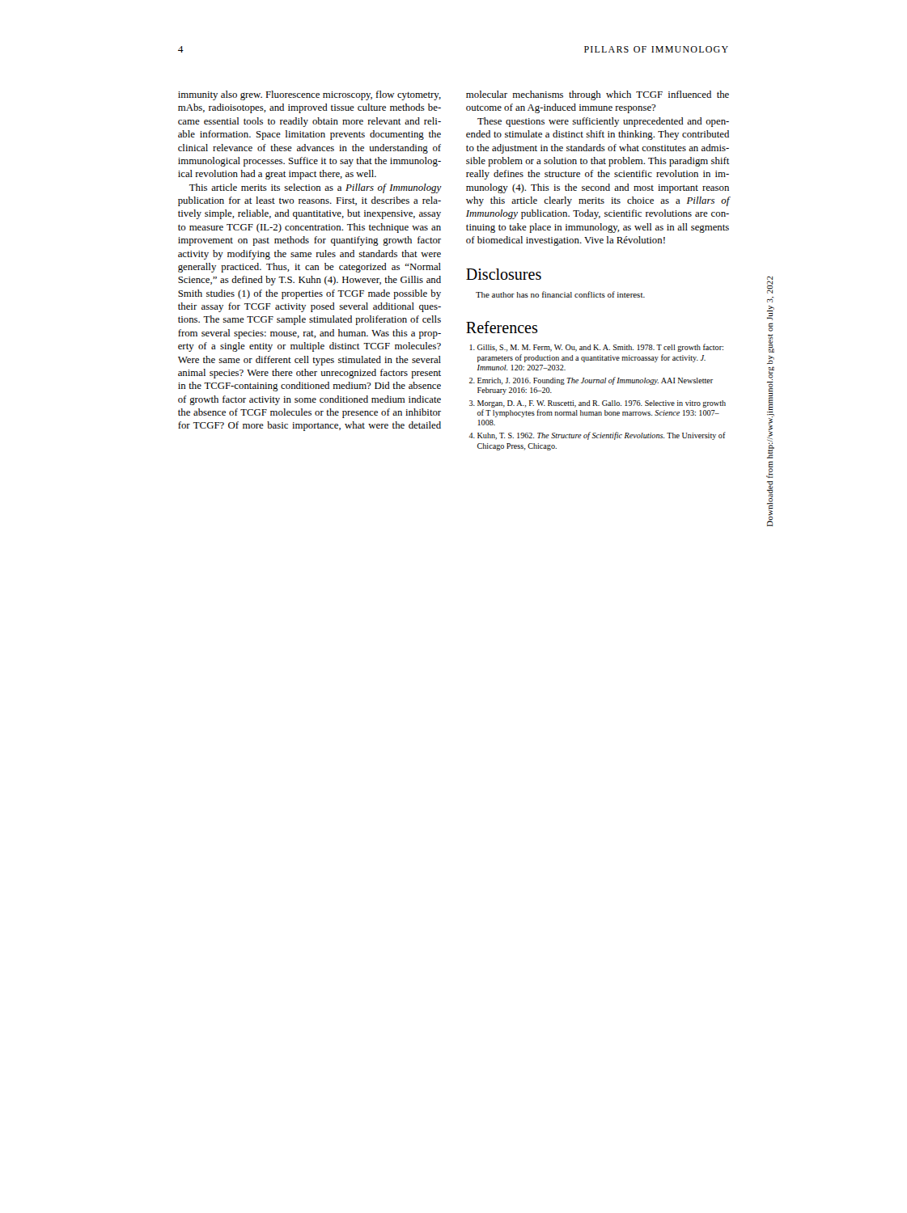4 Pillars of Immunology
immunity also grew. Fluorescence microscopy, flow cytometry, mAbs, radioisotopes, and improved tissue culture methods became essential tools to readily obtain more relevant and reliable information. Space limitation prevents documenting the clinical relevance of these advances in the understanding of immunological processes. Suffice it to say that the immunological revolution had a great impact there, as well.
This article merits its selection as a Pillars of Immunology publication for at least two reasons. First, it describes a relatively simple, reliable, and quantitative, but inexpensive, assay to measure TCGF (IL-2) concentration. This technique was an improvement on past methods for quantifying growth factor activity by modifying the same rules and standards that were generally practiced. Thus, it can be categorized as “Normal Science,” as defined by T.S. Kuhn (4). However, the Gillis and Smith studies (1) of the properties of TCGF made possible by their assay for TCGF activity posed several additional questions. The same TCGF sample stimulated proliferation of cells from several species: mouse, rat, and human. Was this a property of a single entity or multiple distinct TCGF molecules? Were the same or different cell types stimulated in the several animal species? Were there other unrecognized factors present in the TCGF-containing conditioned medium? Did the absence of growth factor activity in some conditioned medium indicate the absence of TCGF molecules or the presence of an inhibitor for TCGF? Of more basic importance, what were the detailed molecular mechanisms through which TCGF influenced the outcome of an Ag-induced immune response?
These questions were sufficiently unprecedented and open-ended to stimulate a distinct shift in thinking. They contributed to the adjustment in the standards of what constitutes an admissible problem or a solution to that problem. This paradigm shift really defines the structure of the scientific revolution in immunology (4). This is the second and most important reason why this article clearly merits its choice as a Pillars of Immunology publication. Today, scientific revolutions are continuing to take place in immunology, as well as in all segments of biomedical investigation. Vive la Révolution!
Disclosures
The author has no financial conflicts of interest.
References
Gillis, S., M. M. Ferm, W. Ou, and K. A. Smith. 1978. T cell growth factor: parameters of production and a quantitative microassay for activity. J. Immunol. 120: 2027–2032.
Emrich, J. 2016. Founding The Journal of Immunology. AAI Newsletter February 2016: 16–20.
Morgan, D. A., F. W. Ruscetti, and R. Gallo. 1976. Selective in vitro growth of T lymphocytes from normal human bone marrows. Science 193: 1007–1008.
Kuhn, T. S. 1962. The Structure of Scientific Revolutions. The University of Chicago Press, Chicago.
Downloaded from http://www.jimmunol.org by guest on July 3, 2022